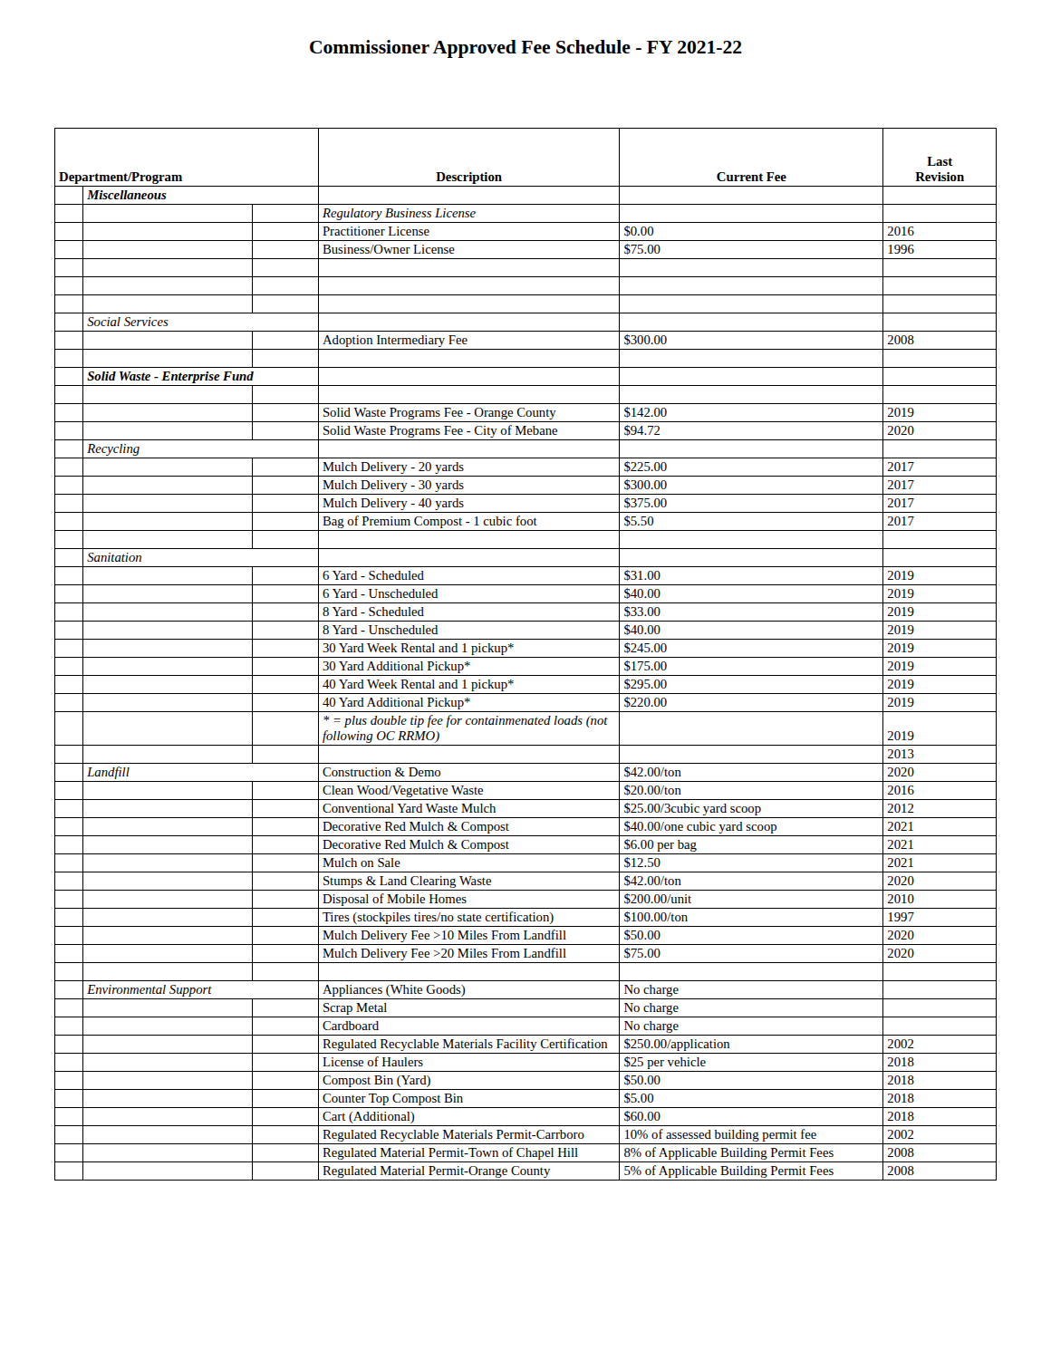Commissioner Approved Fee Schedule - FY 2021-22
| Department/Program | Description | Current Fee | Last Revision |
| --- | --- | --- | --- |
| | Miscellaneous | | | |
| | | | Regulatory Business License | | |
| | | | Practitioner License | $0.00 | 2016 |
| | | | Business/Owner License | $75.00 | 1996 |
| | Social Services | | | |
| | | | Adoption Intermediary Fee | $300.00 | 2008 |
| | Solid Waste - Enterprise Fund | | | |
| | | | Solid Waste Programs Fee - Orange County | $142.00 | 2019 |
| | | | Solid Waste Programs Fee - City of Mebane | $94.72 | 2020 |
| | Recycling | | | |
| | | | Mulch Delivery - 20 yards | $225.00 | 2017 |
| | | | Mulch Delivery - 30 yards | $300.00 | 2017 |
| | | | Mulch Delivery - 40 yards | $375.00 | 2017 |
| | | | Bag of Premium Compost - 1 cubic foot | $5.50 | 2017 |
| | Sanitation | | | |
| | | | 6 Yard - Scheduled | $31.00 | 2019 |
| | | | 6 Yard - Unscheduled | $40.00 | 2019 |
| | | | 8 Yard - Scheduled | $33.00 | 2019 |
| | | | 8 Yard - Unscheduled | $40.00 | 2019 |
| | | | 30 Yard Week Rental and 1 pickup* | $245.00 | 2019 |
| | | | 30 Yard Additional Pickup* | $175.00 | 2019 |
| | | | 40 Yard Week Rental and 1 pickup* | $295.00 | 2019 |
| | | | 40 Yard Additional Pickup* | $220.00 | 2019 |
| | | | * = plus double tip fee for containmenated loads (not following OC RRMO) | | 2019 |
| | | | | | 2013 |
| | Landfill | Construction & Demo | $42.00/ton | 2020 |
| | | | Clean Wood/Vegetative Waste | $20.00/ton | 2016 |
| | | | Conventional Yard Waste Mulch | $25.00/3cubic yard scoop | 2012 |
| | | | Decorative Red Mulch & Compost | $40.00/one cubic yard scoop | 2021 |
| | | | Decorative Red Mulch & Compost | $6.00 per bag | 2021 |
| | | | Mulch on Sale | $12.50 | 2021 |
| | | | Stumps & Land Clearing Waste | $42.00/ton | 2020 |
| | | | Disposal of Mobile Homes | $200.00/unit | 2010 |
| | | | Tires (stockpiles tires/no state certification) | $100.00/ton | 1997 |
| | | | Mulch Delivery Fee >10 Miles From Landfill | $50.00 | 2020 |
| | | | Mulch Delivery Fee >20 Miles From Landfill | $75.00 | 2020 |
| | Environmental Support | Appliances (White Goods) | No charge | |
| | | | Scrap Metal | No charge | |
| | | | Cardboard | No charge | |
| | | | Regulated Recyclable Materials Facility Certification | $250.00/application | 2002 |
| | | | License of Haulers | $25 per vehicle | 2018 |
| | | | Compost Bin (Yard) | $50.00 | 2018 |
| | | | Counter Top Compost Bin | $5.00 | 2018 |
| | | | Cart (Additional) | $60.00 | 2018 |
| | | | Regulated Recyclable Materials Permit-Carrboro | 10% of assessed building permit fee | 2002 |
| | | | Regulated Material Permit-Town of Chapel Hill | 8% of Applicable Building Permit Fees | 2008 |
| | | | Regulated Material Permit-Orange County | 5% of Applicable Building Permit Fees | 2008 |